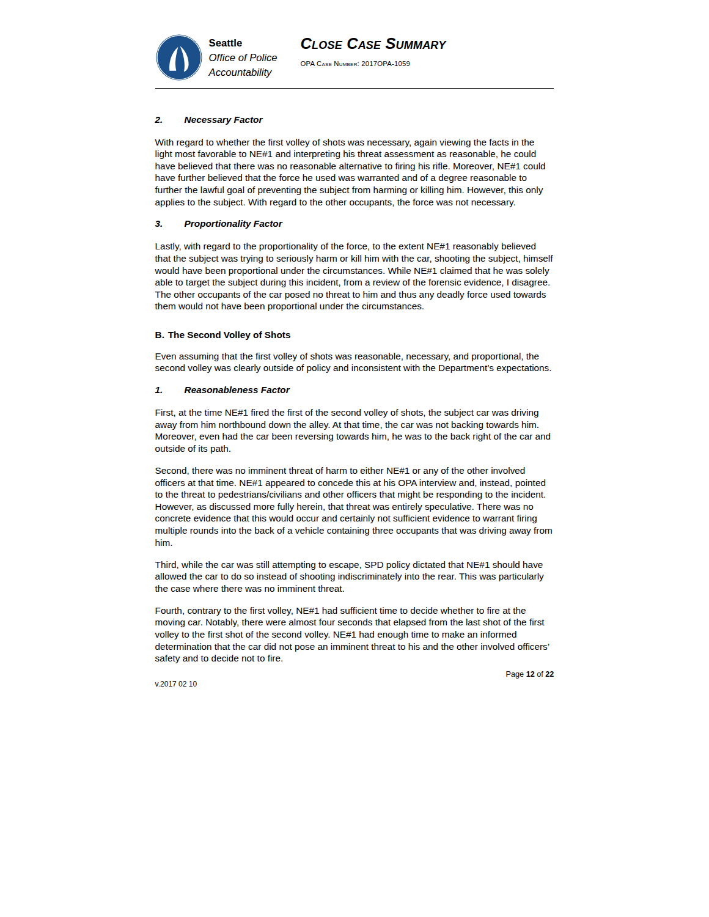Seattle
Office of Police
Accountability
Close Case Summary
OPA Case Number: 2017OPA-1059
2. Necessary Factor
With regard to whether the first volley of shots was necessary, again viewing the facts in the light most favorable to NE#1 and interpreting his threat assessment as reasonable, he could have believed that there was no reasonable alternative to firing his rifle. Moreover, NE#1 could have further believed that the force he used was warranted and of a degree reasonable to further the lawful goal of preventing the subject from harming or killing him. However, this only applies to the subject. With regard to the other occupants, the force was not necessary.
3. Proportionality Factor
Lastly, with regard to the proportionality of the force, to the extent NE#1 reasonably believed that the subject was trying to seriously harm or kill him with the car, shooting the subject, himself would have been proportional under the circumstances. While NE#1 claimed that he was solely able to target the subject during this incident, from a review of the forensic evidence, I disagree. The other occupants of the car posed no threat to him and thus any deadly force used towards them would not have been proportional under the circumstances.
B. The Second Volley of Shots
Even assuming that the first volley of shots was reasonable, necessary, and proportional, the second volley was clearly outside of policy and inconsistent with the Department’s expectations.
1. Reasonableness Factor
First, at the time NE#1 fired the first of the second volley of shots, the subject car was driving away from him northbound down the alley. At that time, the car was not backing towards him. Moreover, even had the car been reversing towards him, he was to the back right of the car and outside of its path.
Second, there was no imminent threat of harm to either NE#1 or any of the other involved officers at that time. NE#1 appeared to concede this at his OPA interview and, instead, pointed to the threat to pedestrians/civilians and other officers that might be responding to the incident. However, as discussed more fully herein, that threat was entirely speculative. There was no concrete evidence that this would occur and certainly not sufficient evidence to warrant firing multiple rounds into the back of a vehicle containing three occupants that was driving away from him.
Third, while the car was still attempting to escape, SPD policy dictated that NE#1 should have allowed the car to do so instead of shooting indiscriminately into the rear. This was particularly the case where there was no imminent threat.
Fourth, contrary to the first volley, NE#1 had sufficient time to decide whether to fire at the moving car. Notably, there were almost four seconds that elapsed from the last shot of the first volley to the first shot of the second volley. NE#1 had enough time to make an informed determination that the car did not pose an imminent threat to his and the other involved officers’ safety and to decide not to fire.
Page 12 of 22
v.2017 02 10